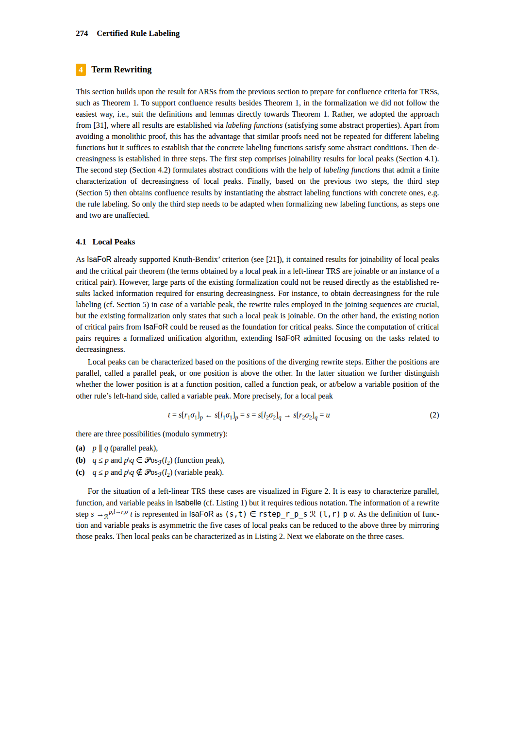274 Certified Rule Labeling
4 Term Rewriting
This section builds upon the result for ARSs from the previous section to prepare for confluence criteria for TRSs, such as Theorem 1. To support confluence results besides Theorem 1, in the formalization we did not follow the easiest way, i.e., suit the definitions and lemmas directly towards Theorem 1. Rather, we adopted the approach from [31], where all results are established via labeling functions (satisfying some abstract properties). Apart from avoiding a monolithic proof, this has the advantage that similar proofs need not be repeated for different labeling functions but it suffices to establish that the concrete labeling functions satisfy some abstract conditions. Then decreasingness is established in three steps. The first step comprises joinability results for local peaks (Section 4.1). The second step (Section 4.2) formulates abstract conditions with the help of labeling functions that admit a finite characterization of decreasingness of local peaks. Finally, based on the previous two steps, the third step (Section 5) then obtains confluence results by instantiating the abstract labeling functions with concrete ones, e.g. the rule labeling. So only the third step needs to be adapted when formalizing new labeling functions, as steps one and two are unaffected.
4.1 Local Peaks
As IsaFoR already supported Knuth-Bendix’ criterion (see [21]), it contained results for joinability of local peaks and the critical pair theorem (the terms obtained by a local peak in a left-linear TRS are joinable or an instance of a critical pair). However, large parts of the existing formalization could not be reused directly as the established results lacked information required for ensuring decreasingness. For instance, to obtain decreasingness for the rule labeling (cf. Section 5) in case of a variable peak, the rewrite rules employed in the joining sequences are crucial, but the existing formalization only states that such a local peak is joinable. On the other hand, the existing notion of critical pairs from IsaFoR could be reused as the foundation for critical peaks. Since the computation of critical pairs requires a formalized unification algorithm, extending IsaFoR admitted focusing on the tasks related to decreasingness.
Local peaks can be characterized based on the positions of the diverging rewrite steps. Either the positions are parallel, called a parallel peak, or one position is above the other. In the latter situation we further distinguish whether the lower position is at a function position, called a function peak, or at/below a variable position of the other rule’s left-hand side, called a variable peak. More precisely, for a local peak
t = s[r1σ1]p ← s[l1σ1]p = s = s[l2σ2]q → s[r2σ2]q = u
(2)
there are three possibilities (modulo symmetry):
(a) p ∥ q (parallel peak),
(b) q ≤ p and p\q ∈ 𝒫osℱ(l2) (function peak),
(c) q ≤ p and p\q ∉ 𝒫osℱ(l2) (variable peak).
For the situation of a left-linear TRS these cases are visualized in Figure 2. It is easy to characterize parallel, function, and variable peaks in Isabelle (cf. Listing 1) but it requires tedious notation. The information of a rewrite step s →ℛp,l→r,σ t is represented in IsaFoR as (s,t) ∈ rstep_r_p_s ℛ (l,r) p σ. As the definition of function and variable peaks is asymmetric the five cases of local peaks can be reduced to the above three by mirroring those peaks. Then local peaks can be characterized as in Listing 2. Next we elaborate on the three cases.